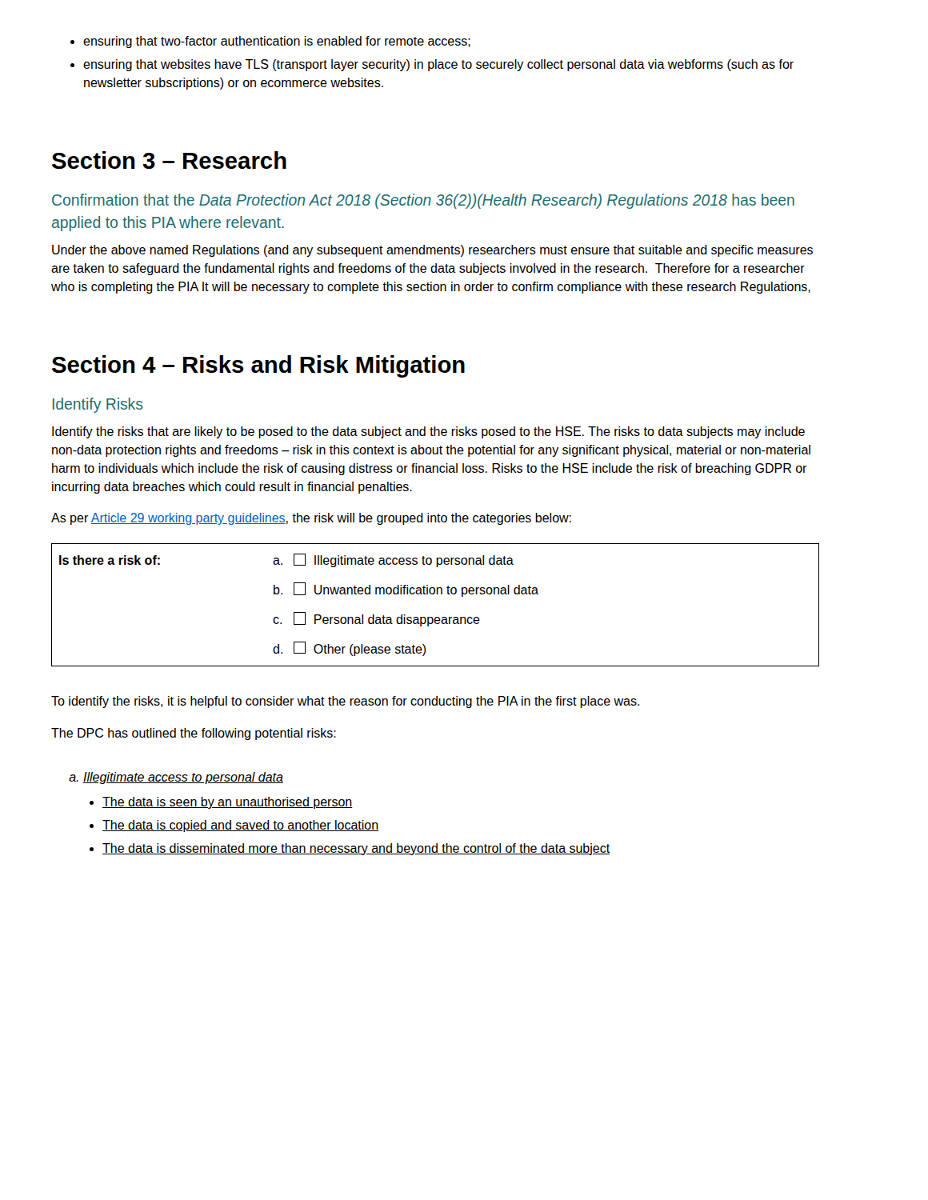ensuring that two-factor authentication is enabled for remote access;
ensuring that websites have TLS (transport layer security) in place to securely collect personal data via webforms (such as for newsletter subscriptions) or on ecommerce websites.
Section 3 – Research
Confirmation that the Data Protection Act 2018 (Section 36(2))(Health Research) Regulations 2018 has been applied to this PIA where relevant.
Under the above named Regulations (and any subsequent amendments) researchers must ensure that suitable and specific measures are taken to safeguard the fundamental rights and freedoms of the data subjects involved in the research. Therefore for a researcher who is completing the PIA It will be necessary to complete this section in order to confirm compliance with these research Regulations,
Section 4 – Risks and Risk Mitigation
Identify Risks
Identify the risks that are likely to be posed to the data subject and the risks posed to the HSE. The risks to data subjects may include non-data protection rights and freedoms – risk in this context is about the potential for any significant physical, material or non-material harm to individuals which include the risk of causing distress or financial loss. Risks to the HSE include the risk of breaching GDPR or incurring data breaches which could result in financial penalties.
As per Article 29 working party guidelines, the risk will be grouped into the categories below:
| Is there a risk of: | | a. Illegitimate access to personal data b. Unwanted modification to personal data c. Personal data disappearance d. Other (please state) |
To identify the risks, it is helpful to consider what the reason for conducting the PIA in the first place was.
The DPC has outlined the following potential risks:
Illegitimate access to personal data
The data is seen by an unauthorised person
The data is copied and saved to another location
The data is disseminated more than necessary and beyond the control of the data subject